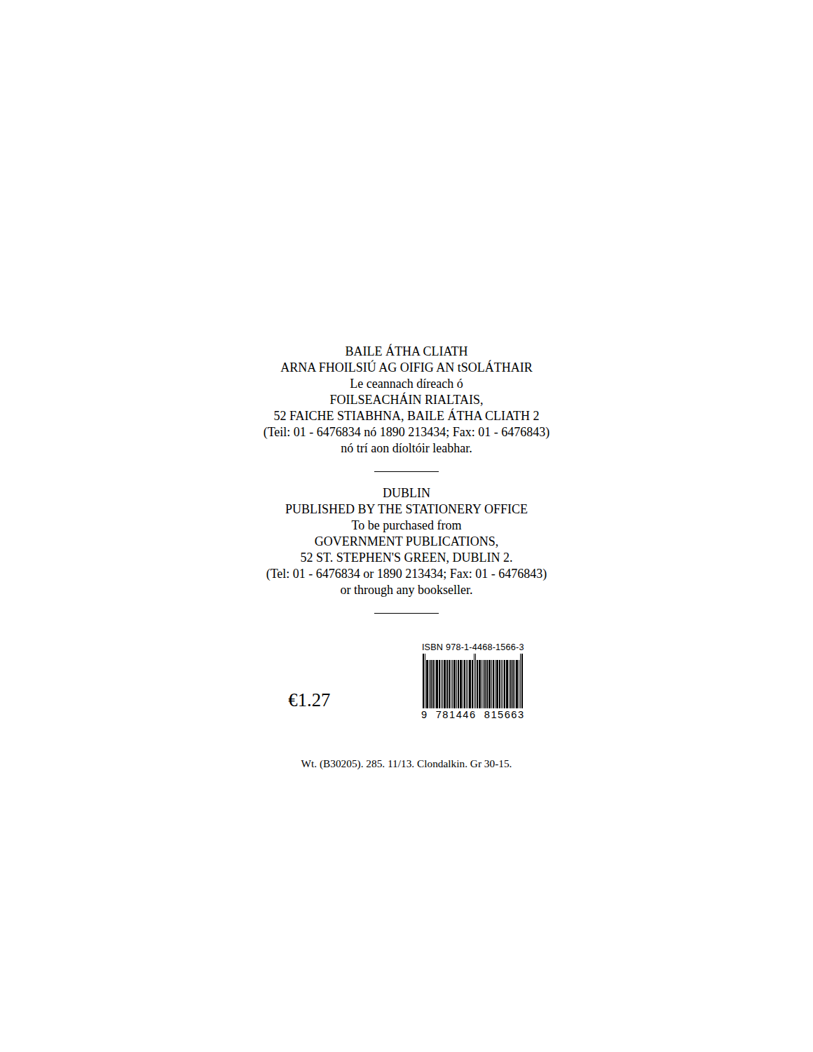BAILE ÁTHA CLIATH
ARNA FHOILSIÚ AG OIFIG AN tSOLÁTHAIR
Le ceannach díreach ó
FOILSEACHÁIN RIALTAIS,
52 FAICHE STIABHNA, BAILE ÁTHA CLIATH 2
(Teil: 01 - 6476834 nó 1890 213434; Fax: 01 - 6476843)
nó trí aon díoltóir leabhar.
DUBLIN
PUBLISHED BY THE STATIONERY OFFICE
To be purchased from
GOVERNMENT PUBLICATIONS,
52 ST. STEPHEN'S GREEN, DUBLIN 2.
(Tel: 01 - 6476834 or 1890 213434; Fax: 01 - 6476843)
or through any bookseller.
€1.27
ISBN 978-1-4468-1566-3
9 781446 815663
Wt. (B30205). 285. 11/13. Clondalkin. Gr 30-15.